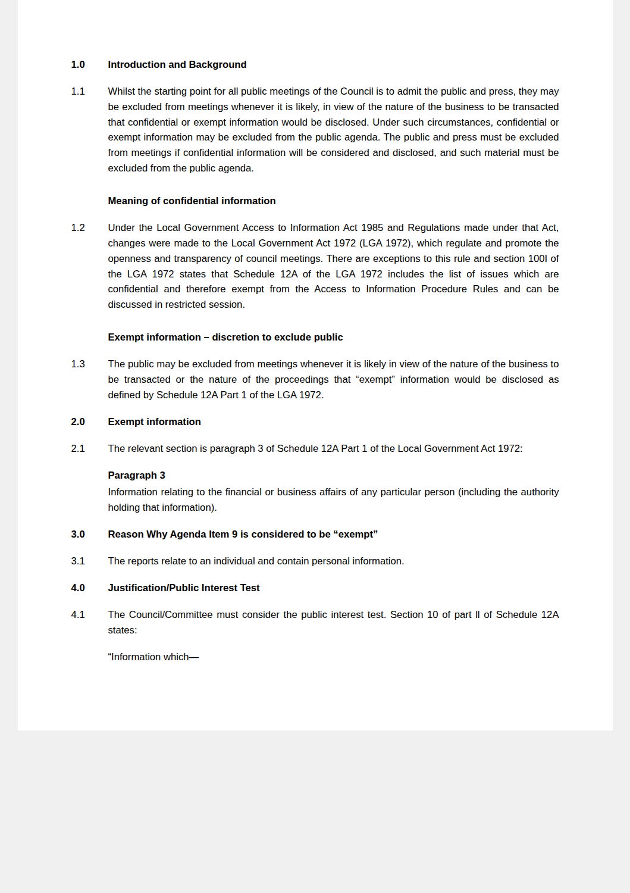1.0 Introduction and Background
1.1 Whilst the starting point for all public meetings of the Council is to admit the public and press, they may be excluded from meetings whenever it is likely, in view of the nature of the business to be transacted that confidential or exempt information would be disclosed. Under such circumstances, confidential or exempt information may be excluded from the public agenda. The public and press must be excluded from meetings if confidential information will be considered and disclosed, and such material must be excluded from the public agenda.
Meaning of confidential information
1.2 Under the Local Government Access to Information Act 1985 and Regulations made under that Act, changes were made to the Local Government Act 1972 (LGA 1972), which regulate and promote the openness and transparency of council meetings. There are exceptions to this rule and section 100I of the LGA 1972 states that Schedule 12A of the LGA 1972 includes the list of issues which are confidential and therefore exempt from the Access to Information Procedure Rules and can be discussed in restricted session.
Exempt information – discretion to exclude public
1.3 The public may be excluded from meetings whenever it is likely in view of the nature of the business to be transacted or the nature of the proceedings that “exempt” information would be disclosed as defined by Schedule 12A Part 1 of the LGA 1972.
2.0 Exempt information
2.1 The relevant section is paragraph 3 of Schedule 12A Part 1 of the Local Government Act 1972:
Paragraph 3
Information relating to the financial or business affairs of any particular person (including the authority holding that information).
3.0 Reason Why Agenda Item 9 is considered to be “exempt”
3.1 The reports relate to an individual and contain personal information.
4.0 Justification/Public Interest Test
4.1 The Council/Committee must consider the public interest test. Section 10 of part ll of Schedule 12A states:
“Information which—